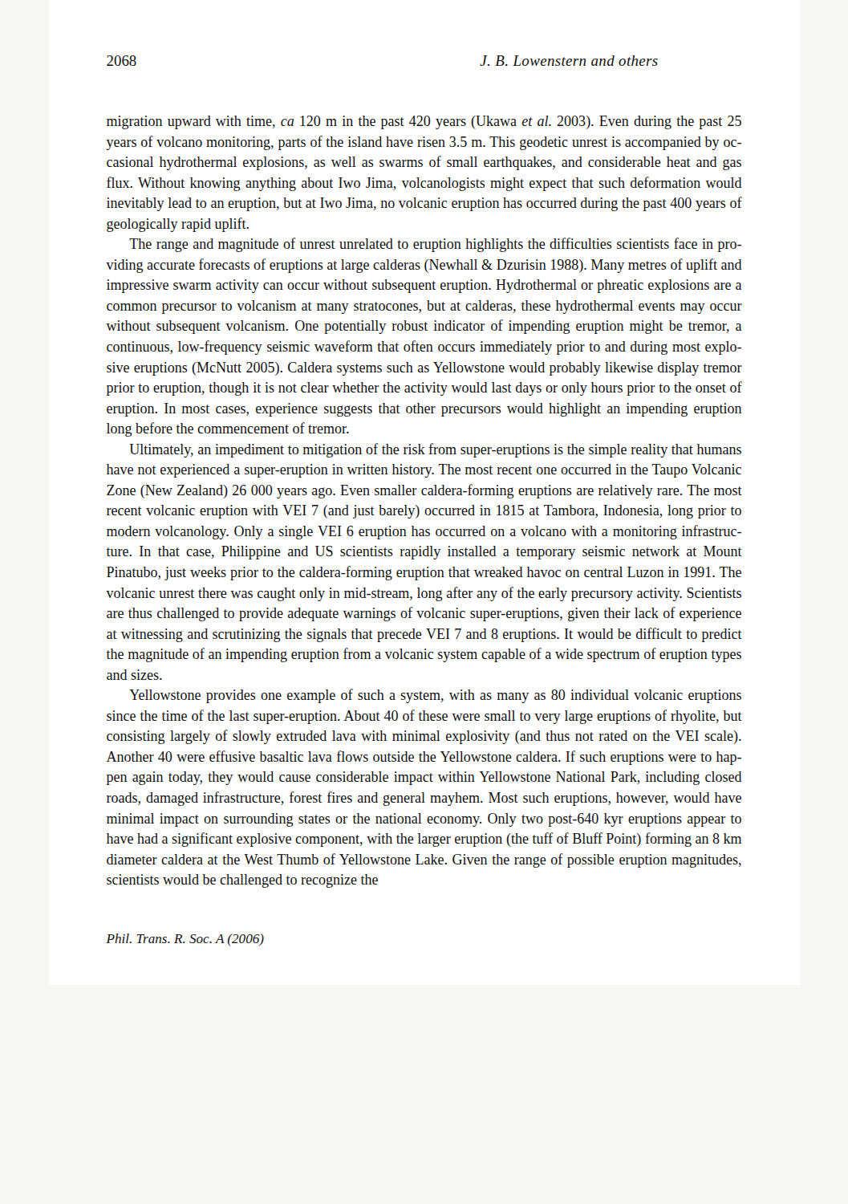2068 J. B. Lowenstern and others
migration upward with time, ca 120 m in the past 420 years (Ukawa et al. 2003). Even during the past 25 years of volcano monitoring, parts of the island have risen 3.5 m. This geodetic unrest is accompanied by occasional hydrothermal explosions, as well as swarms of small earthquakes, and considerable heat and gas flux. Without knowing anything about Iwo Jima, volcanologists might expect that such deformation would inevitably lead to an eruption, but at Iwo Jima, no volcanic eruption has occurred during the past 400 years of geologically rapid uplift.
The range and magnitude of unrest unrelated to eruption highlights the difficulties scientists face in providing accurate forecasts of eruptions at large calderas (Newhall & Dzurisin 1988). Many metres of uplift and impressive swarm activity can occur without subsequent eruption. Hydrothermal or phreatic explosions are a common precursor to volcanism at many stratocones, but at calderas, these hydrothermal events may occur without subsequent volcanism. One potentially robust indicator of impending eruption might be tremor, a continuous, low-frequency seismic waveform that often occurs immediately prior to and during most explosive eruptions (McNutt 2005). Caldera systems such as Yellowstone would probably likewise display tremor prior to eruption, though it is not clear whether the activity would last days or only hours prior to the onset of eruption. In most cases, experience suggests that other precursors would highlight an impending eruption long before the commencement of tremor.
Ultimately, an impediment to mitigation of the risk from super-eruptions is the simple reality that humans have not experienced a super-eruption in written history. The most recent one occurred in the Taupo Volcanic Zone (New Zealand) 26 000 years ago. Even smaller caldera-forming eruptions are relatively rare. The most recent volcanic eruption with VEI 7 (and just barely) occurred in 1815 at Tambora, Indonesia, long prior to modern volcanology. Only a single VEI 6 eruption has occurred on a volcano with a monitoring infrastructure. In that case, Philippine and US scientists rapidly installed a temporary seismic network at Mount Pinatubo, just weeks prior to the caldera-forming eruption that wreaked havoc on central Luzon in 1991. The volcanic unrest there was caught only in mid-stream, long after any of the early precursory activity. Scientists are thus challenged to provide adequate warnings of volcanic super-eruptions, given their lack of experience at witnessing and scrutinizing the signals that precede VEI 7 and 8 eruptions. It would be difficult to predict the magnitude of an impending eruption from a volcanic system capable of a wide spectrum of eruption types and sizes.
Yellowstone provides one example of such a system, with as many as 80 individual volcanic eruptions since the time of the last super-eruption. About 40 of these were small to very large eruptions of rhyolite, but consisting largely of slowly extruded lava with minimal explosivity (and thus not rated on the VEI scale). Another 40 were effusive basaltic lava flows outside the Yellowstone caldera. If such eruptions were to happen again today, they would cause considerable impact within Yellowstone National Park, including closed roads, damaged infrastructure, forest fires and general mayhem. Most such eruptions, however, would have minimal impact on surrounding states or the national economy. Only two post-640 kyr eruptions appear to have had a significant explosive component, with the larger eruption (the tuff of Bluff Point) forming an 8 km diameter caldera at the West Thumb of Yellowstone Lake. Given the range of possible eruption magnitudes, scientists would be challenged to recognize the
Phil. Trans. R. Soc. A (2006)